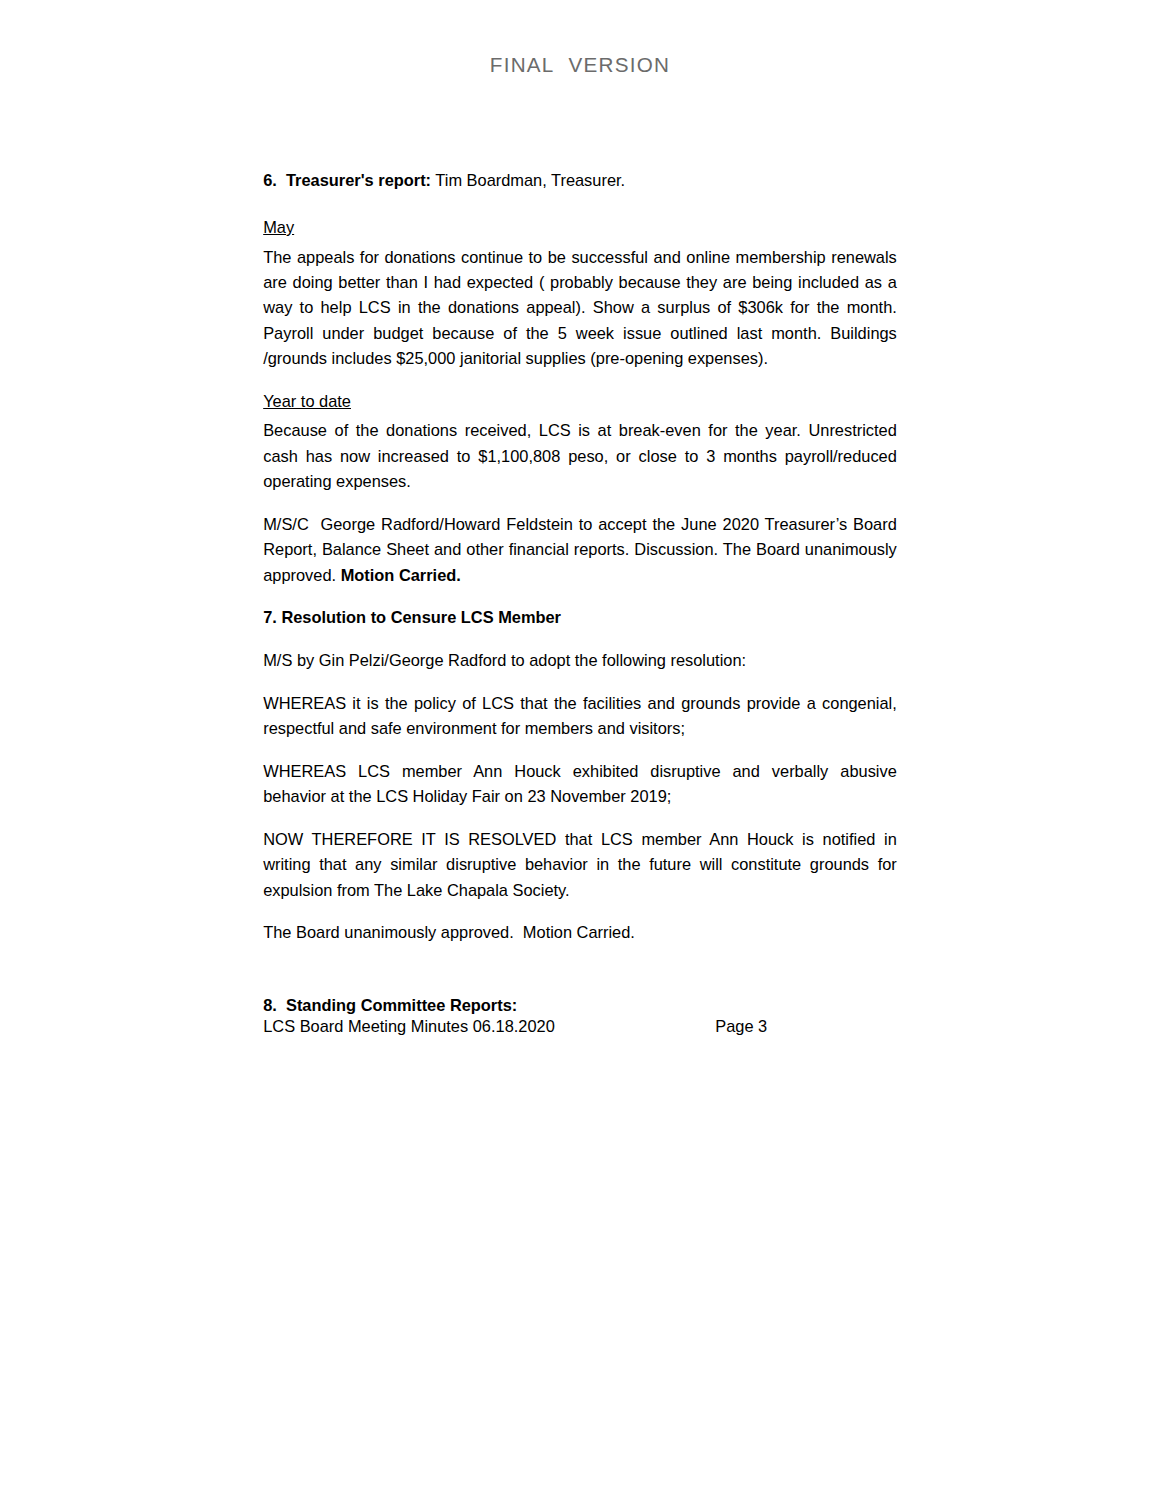FINAL VERSION
6. Treasurer's report: Tim Boardman, Treasurer.
May
The appeals for donations continue to be successful and online membership renewals are doing better than I had expected ( probably because they are being included as a way to help LCS in the donations appeal). Show a surplus of $306k for the month. Payroll under budget because of the 5 week issue outlined last month. Buildings /grounds includes $25,000 janitorial supplies (pre-opening expenses).
Year to date
Because of the donations received, LCS is at break-even for the year. Unrestricted cash has now increased to $1,100,808 peso, or close to 3 months payroll/reduced operating expenses.
M/S/C George Radford/Howard Feldstein to accept the June 2020 Treasurer’s Board Report, Balance Sheet and other financial reports. Discussion. The Board unanimously approved. Motion Carried.
7. Resolution to Censure LCS Member
M/S by Gin Pelzi/George Radford to adopt the following resolution:
WHEREAS it is the policy of LCS that the facilities and grounds provide a congenial, respectful and safe environment for members and visitors;
WHEREAS LCS member Ann Houck exhibited disruptive and verbally abusive behavior at the LCS Holiday Fair on 23 November 2019;
NOW THEREFORE IT IS RESOLVED that LCS member Ann Houck is notified in writing that any similar disruptive behavior in the future will constitute grounds for expulsion from The Lake Chapala Society.
The Board unanimously approved. Motion Carried.
8. Standing Committee Reports:
LCS Board Meeting Minutes 06.18.2020 Page 3